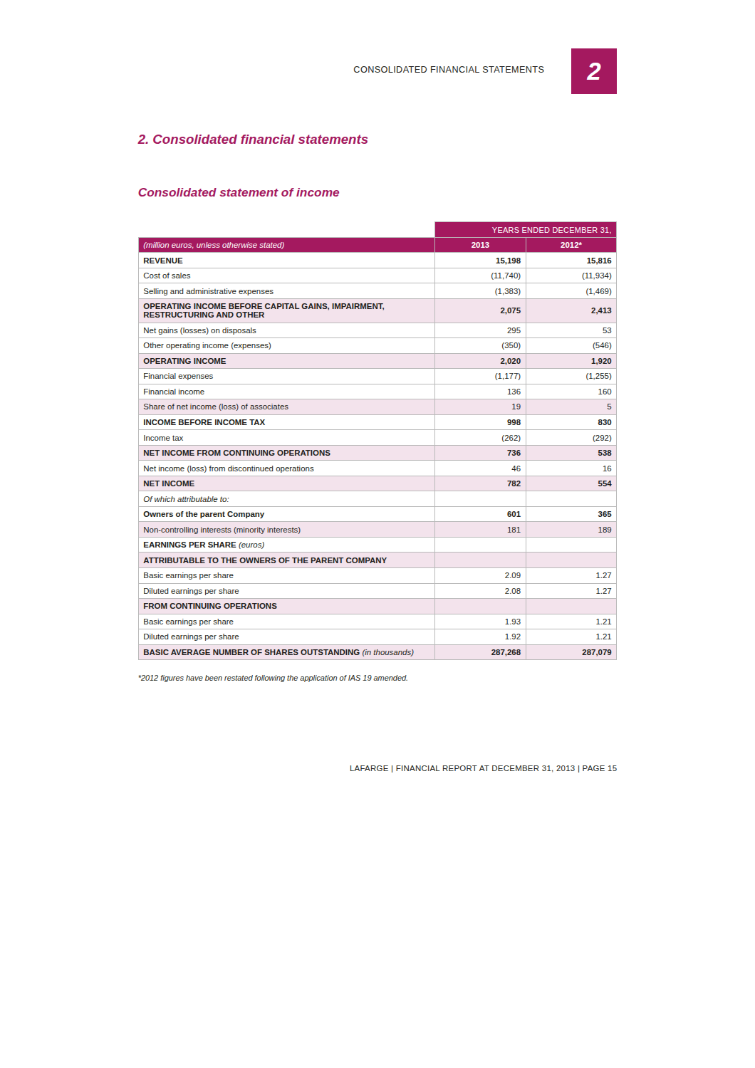CONSOLIDATED FINANCIAL STATEMENTS
2
2. Consolidated financial statements
Consolidated statement of income
| | YEARS ENDED DECEMBER 31, |
| (million euros, unless otherwise stated) | 2013 | 2012* |
| REVENUE | 15,198 | 15,816 |
| Cost of sales | (11,740) | (11,934) |
| Selling and administrative expenses | (1,383) | (1,469) |
| OPERATING INCOME BEFORE CAPITAL GAINS, IMPAIRMENT, RESTRUCTURING AND OTHER | 2,075 | 2,413 |
| Net gains (losses) on disposals | 295 | 53 |
| Other operating income (expenses) | (350) | (546) |
| OPERATING INCOME | 2,020 | 1,920 |
| Financial expenses | (1,177) | (1,255) |
| Financial income | 136 | 160 |
| Share of net income (loss) of associates | 19 | 5 |
| INCOME BEFORE INCOME TAX | 998 | 830 |
| Income tax | (262) | (292) |
| NET INCOME FROM CONTINUING OPERATIONS | 736 | 538 |
| Net income (loss) from discontinued operations | 46 | 16 |
| NET INCOME | 782 | 554 |
| Of which attributable to: | | |
| Owners of the parent Company | 601 | 365 |
| Non-controlling interests (minority interests) | 181 | 189 |
| EARNINGS PER SHARE (euros) | | |
| ATTRIBUTABLE TO THE OWNERS OF THE PARENT COMPANY | | |
| Basic earnings per share | 2.09 | 1.27 |
| Diluted earnings per share | 2.08 | 1.27 |
| FROM CONTINUING OPERATIONS | | |
| Basic earnings per share | 1.93 | 1.21 |
| Diluted earnings per share | 1.92 | 1.21 |
| BASIC AVERAGE NUMBER OF SHARES OUTSTANDING (in thousands) | 287,268 | 287,079 |
*2012 figures have been restated following the application of IAS 19 amended.
LAFARGE | FINANCIAL REPORT AT DECEMBER 31, 2013 | PAGE 15